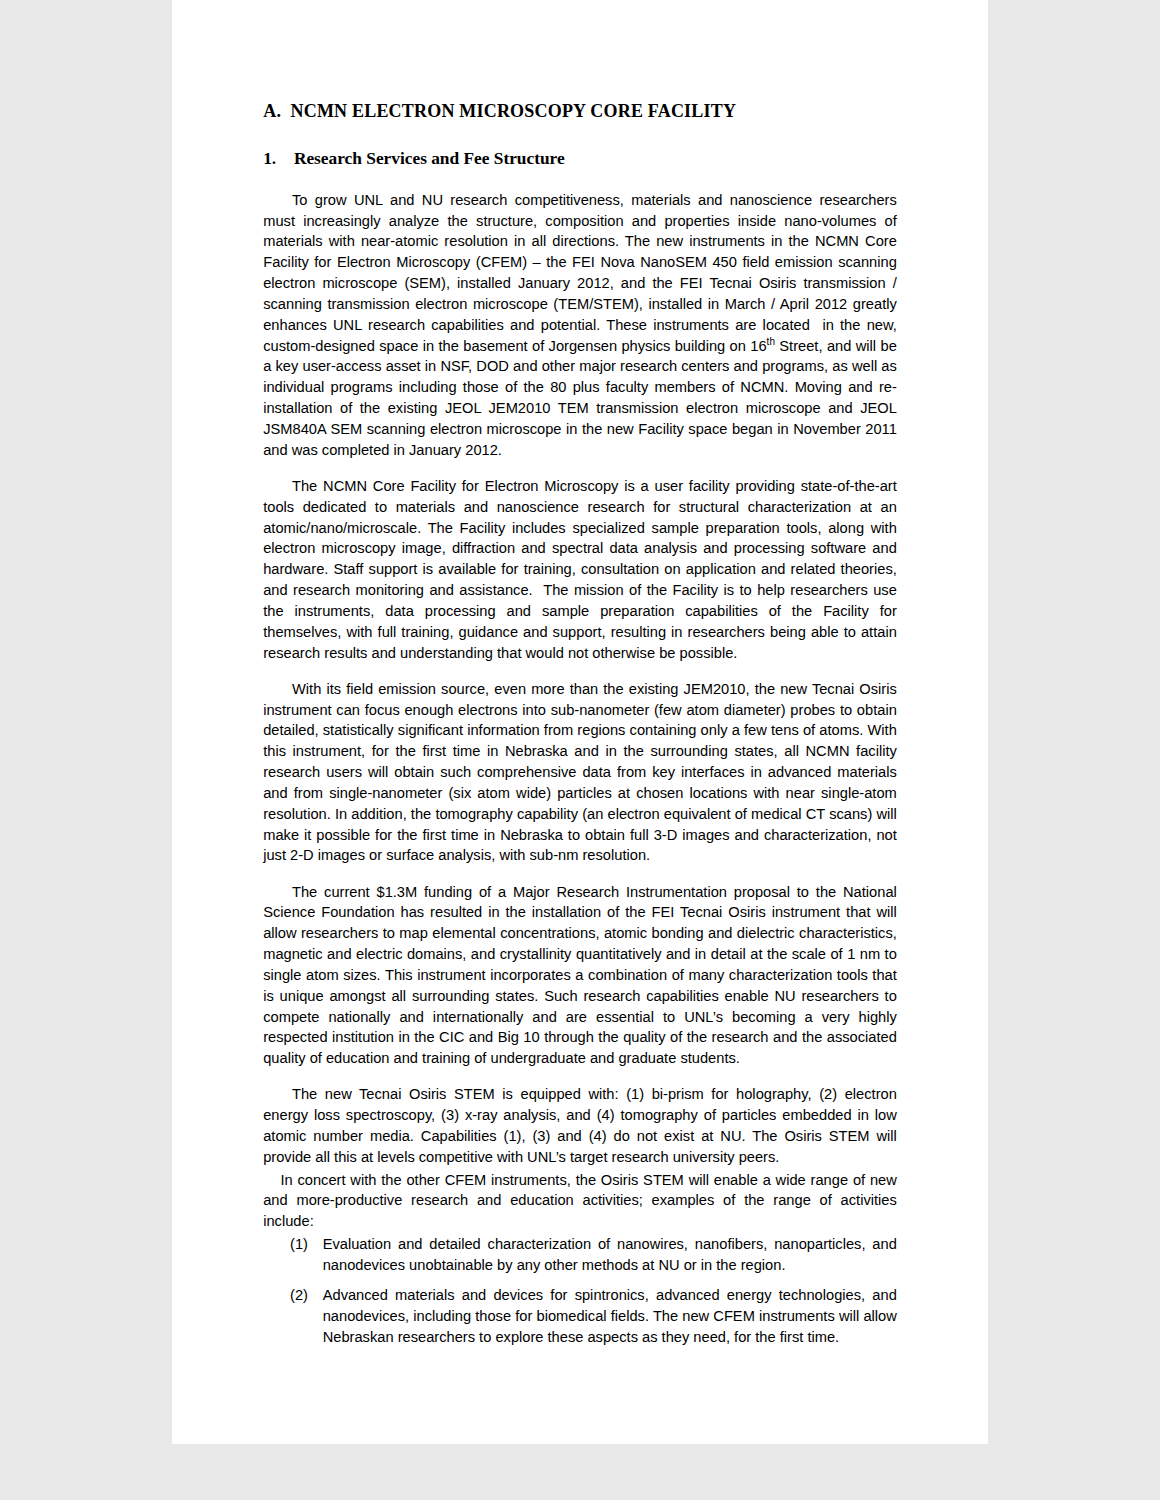A. NCMN ELECTRON MICROSCOPY CORE FACILITY
1. Research Services and Fee Structure
To grow UNL and NU research competitiveness, materials and nanoscience researchers must increasingly analyze the structure, composition and properties inside nano-volumes of materials with near-atomic resolution in all directions. The new instruments in the NCMN Core Facility for Electron Microscopy (CFEM) – the FEI Nova NanoSEM 450 field emission scanning electron microscope (SEM), installed January 2012, and the FEI Tecnai Osiris transmission / scanning transmission electron microscope (TEM/STEM), installed in March / April 2012 greatly enhances UNL research capabilities and potential. These instruments are located in the new, custom-designed space in the basement of Jorgensen physics building on 16th Street, and will be a key user-access asset in NSF, DOD and other major research centers and programs, as well as individual programs including those of the 80 plus faculty members of NCMN. Moving and re-installation of the existing JEOL JEM2010 TEM transmission electron microscope and JEOL JSM840A SEM scanning electron microscope in the new Facility space began in November 2011 and was completed in January 2012.
The NCMN Core Facility for Electron Microscopy is a user facility providing state-of-the-art tools dedicated to materials and nanoscience research for structural characterization at an atomic/nano/microscale. The Facility includes specialized sample preparation tools, along with electron microscopy image, diffraction and spectral data analysis and processing software and hardware. Staff support is available for training, consultation on application and related theories, and research monitoring and assistance. The mission of the Facility is to help researchers use the instruments, data processing and sample preparation capabilities of the Facility for themselves, with full training, guidance and support, resulting in researchers being able to attain research results and understanding that would not otherwise be possible.
With its field emission source, even more than the existing JEM2010, the new Tecnai Osiris instrument can focus enough electrons into sub-nanometer (few atom diameter) probes to obtain detailed, statistically significant information from regions containing only a few tens of atoms. With this instrument, for the first time in Nebraska and in the surrounding states, all NCMN facility research users will obtain such comprehensive data from key interfaces in advanced materials and from single-nanometer (six atom wide) particles at chosen locations with near single-atom resolution. In addition, the tomography capability (an electron equivalent of medical CT scans) will make it possible for the first time in Nebraska to obtain full 3-D images and characterization, not just 2-D images or surface analysis, with sub-nm resolution.
The current $1.3M funding of a Major Research Instrumentation proposal to the National Science Foundation has resulted in the installation of the FEI Tecnai Osiris instrument that will allow researchers to map elemental concentrations, atomic bonding and dielectric characteristics, magnetic and electric domains, and crystallinity quantitatively and in detail at the scale of 1 nm to single atom sizes. This instrument incorporates a combination of many characterization tools that is unique amongst all surrounding states. Such research capabilities enable NU researchers to compete nationally and internationally and are essential to UNL’s becoming a very highly respected institution in the CIC and Big 10 through the quality of the research and the associated quality of education and training of undergraduate and graduate students.
The new Tecnai Osiris STEM is equipped with: (1) bi-prism for holography, (2) electron energy loss spectroscopy, (3) x-ray analysis, and (4) tomography of particles embedded in low atomic number media. Capabilities (1), (3) and (4) do not exist at NU. The Osiris STEM will provide all this at levels competitive with UNL’s target research university peers.
In concert with the other CFEM instruments, the Osiris STEM will enable a wide range of new and more-productive research and education activities; examples of the range of activities include:
(1) Evaluation and detailed characterization of nanowires, nanofibers, nanoparticles, and nanodevices unobtainable by any other methods at NU or in the region.
(2) Advanced materials and devices for spintronics, advanced energy technologies, and nanodevices, including those for biomedical fields. The new CFEM instruments will allow Nebraskan researchers to explore these aspects as they need, for the first time.